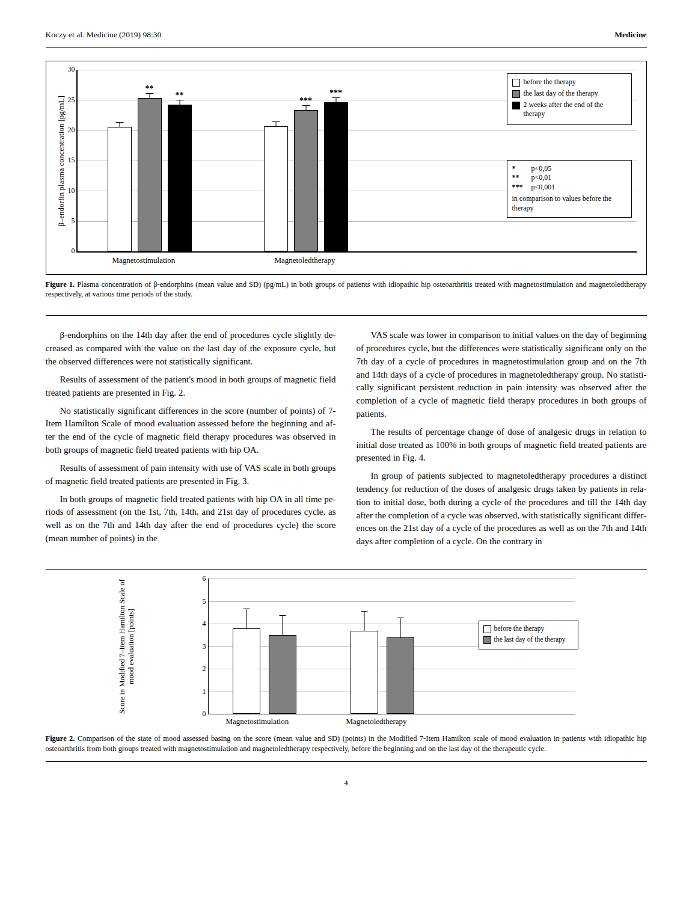Koczy et al. Medicine (2019) 98:30
Medicine
β–endorfin plasma concentration [pg/mL]
30 25 20 15 10 5 0
**
**
***
***
before the therapy
the last day of the therapy
2 weeks after the end of the therapy
*p<0,05
**p<0,01
***p<0,001
in comparison to values before the therapy
Magnetostimulation Magnetoledtherapy
Figure 1. Plasma concentration of β-endorphins (mean value and SD) (pg/mL) in both groups of patients with idiopathic hip osteoarthritis treated with magnetostimulation and magnetoledtherapy respectively, at various time periods of the study.
β-endorphins on the 14th day after the end of procedures cycle slightly decreased as compared with the value on the last day of the exposure cycle, but the observed differences were not statistically significant.
Results of assessment of the patient's mood in both groups of magnetic field treated patients are presented in Fig. 2.
No statistically significant differences in the score (number of points) of 7-Item Hamilton Scale of mood evaluation assessed before the beginning and after the end of the cycle of magnetic field therapy procedures was observed in both groups of magnetic field treated patients with hip OA.
Results of assessment of pain intensity with use of VAS scale in both groups of magnetic field treated patients are presented in Fig. 3.
In both groups of magnetic field treated patients with hip OA in all time periods of assessment (on the 1st, 7th, 14th, and 21st day of procedures cycle, as well as on the 7th and 14th day after the end of procedures cycle) the score (mean number of points) in the
VAS scale was lower in comparison to initial values on the day of beginning of procedures cycle, but the differences were statistically significant only on the 7th day of a cycle of procedures in magnetostimulation group and on the 7th and 14th days of a cycle of procedures in magnetoledtherapy group. No statistically significant persistent reduction in pain intensity was observed after the completion of a cycle of magnetic field therapy procedures in both groups of patients.
The results of percentage change of dose of analgesic drugs in relation to initial dose treated as 100% in both groups of magnetic field treated patients are presented in Fig. 4.
In group of patients subjected to magnetoledtherapy procedures a distinct tendency for reduction of the doses of analgesic drugs taken by patients in relation to initial dose, both during a cycle of the procedures and till the 14th day after the completion of a cycle was observed, with statistically significant differences on the 21st day of a cycle of the procedures as well as on the 7th and 14th days after completion of a cycle. On the contrary in
Score in Modified 7–Item Hamilton Scale of mood evaluation [points]
6 5 4 3 2 1 0
before the therapy
the last day of the therapy
Magnetostimulation Magnetoledtherapy
Figure 2. Comparison of the state of mood assessed basing on the score (mean value and SD) (points) in the Modified 7-Item Hamilton scale of mood evaluation in patients with idiopathic hip osteoarthritis from both groups treated with magnetostimulation and magnetoledtherapy respectively, before the beginning and on the last day of the therapeutic cycle.
4